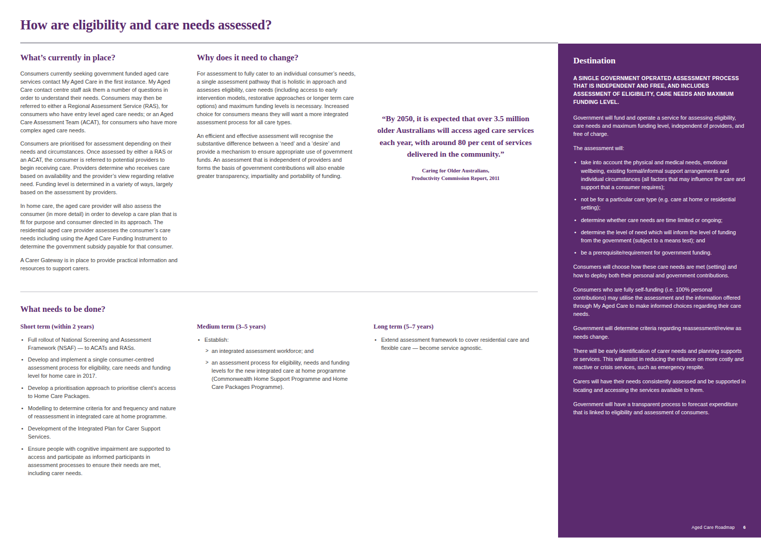How are eligibility and care needs assessed?
What’s currently in place?
Consumers currently seeking government funded aged care services contact My Aged Care in the first instance. My Aged Care contact centre staff ask them a number of questions in order to understand their needs. Consumers may then be referred to either a Regional Assessment Service (RAS), for consumers who have entry level aged care needs; or an Aged Care Assessment Team (ACAT), for consumers who have more complex aged care needs.
Consumers are prioritised for assessment depending on their needs and circumstances. Once assessed by either a RAS or an ACAT, the consumer is referred to potential providers to begin receiving care. Providers determine who receives care based on availability and the provider’s view regarding relative need. Funding level is determined in a variety of ways, largely based on the assessment by providers.
In home care, the aged care provider will also assess the consumer (in more detail) in order to develop a care plan that is fit for purpose and consumer directed in its approach. The residential aged care provider assesses the consumer’s care needs including using the Aged Care Funding Instrument to determine the government subsidy payable for that consumer.
A Carer Gateway is in place to provide practical information and resources to support carers.
Why does it need to change?
For assessment to fully cater to an individual consumer’s needs, a single assessment pathway that is holistic in approach and assesses eligibility, care needs (including access to early intervention models, restorative approaches or longer term care options) and maximum funding levels is necessary. Increased choice for consumers means they will want a more integrated assessment process for all care types.
An efficient and effective assessment will recognise the substantive difference between a ‘need’ and a ‘desire’ and provide a mechanism to ensure appropriate use of government funds. An assessment that is independent of providers and forms the basis of government contributions will also enable greater transparency, impartiality and portability of funding.
“By 2050, it is expected that over 3.5 million older Australians will access aged care services each year, with around 80 per cent of services delivered in the community.”
Caring for Older Australians,
Productivity Commission Report, 2011
What needs to be done?
Short term (within 2 years)
Full rollout of National Screening and Assessment Framework (NSAF) — to ACATs and RASs.
Develop and implement a single consumer-centred assessment process for eligibility, care needs and funding level for home care in 2017.
Develop a prioritisation approach to prioritise client’s access to Home Care Packages.
Modelling to determine criteria for and frequency and nature of reassessment in integrated care at home programme.
Development of the Integrated Plan for Carer Support Services.
Ensure people with cognitive impairment are supported to access and participate as informed participants in assessment processes to ensure their needs are met, including carer needs.
Medium term (3–5 years)
Establish:
an integrated assessment workforce; and
an assessment process for eligibility, needs and funding levels for the new integrated care at home programme (Commonwealth Home Support Programme and Home Care Packages Programme).
Long term (5–7 years)
Extend assessment framework to cover residential care and flexible care — become service agnostic.
Destination
A single government operated assessment process that is independent and free, and includes assessment of eligibility, care needs and maximum funding level.
Government will fund and operate a service for assessing eligibility, care needs and maximum funding level, independent of providers, and free of charge.
The assessment will:
take into account the physical and medical needs, emotional wellbeing, existing formal/informal support arrangements and individual circumstances (all factors that may influence the care and support that a consumer requires);
not be for a particular care type (e.g. care at home or residential setting);
determine whether care needs are time limited or ongoing;
determine the level of need which will inform the level of funding from the government (subject to a means test); and
be a prerequisite/requirement for government funding.
Consumers will choose how these care needs are met (setting) and how to deploy both their personal and government contributions.
Consumers who are fully self-funding (i.e. 100% personal contributions) may utilise the assessment and the information offered through My Aged Care to make informed choices regarding their care needs.
Government will determine criteria regarding reassessment/review as needs change.
There will be early identification of carer needs and planning supports or services. This will assist in reducing the reliance on more costly and reactive or crisis services, such as emergency respite.
Carers will have their needs consistently assessed and be supported in locating and accessing the services available to them.
Government will have a transparent process to forecast expenditure that is linked to eligibility and assessment of consumers.
Aged Care Roadmap 6